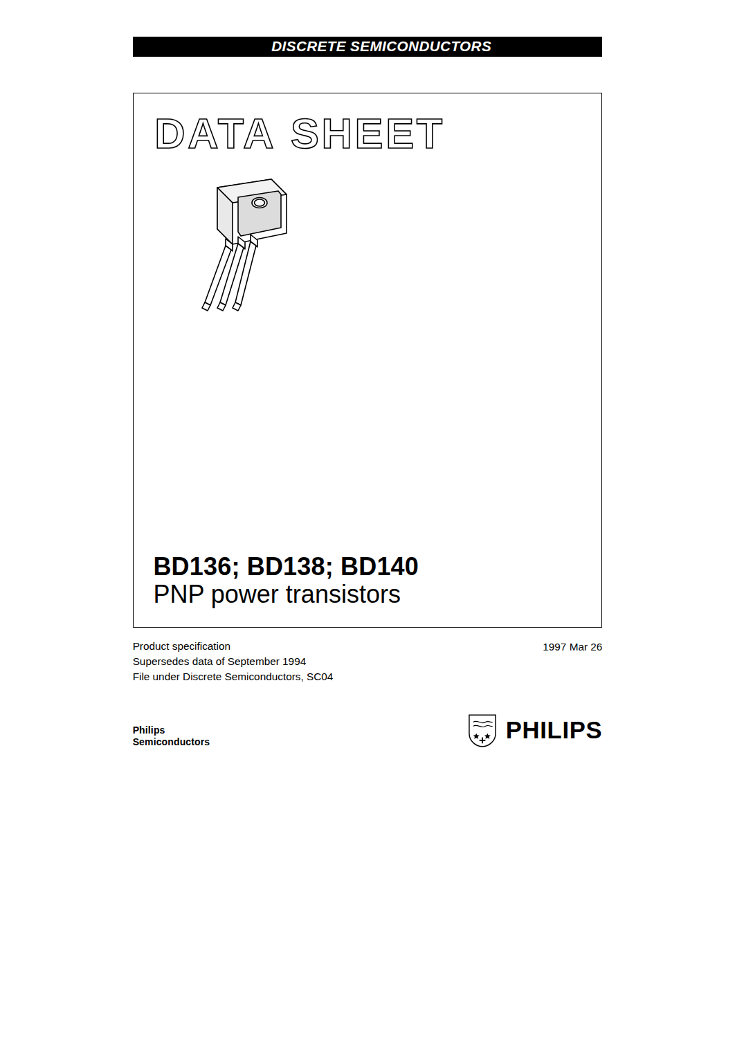DISCRETE SEMICONDUCTORS
DATA SHEET
BD136; BD138; BD140
PNP power transistors
Product specification
Supersedes data of September 1994
File under Discrete Semiconductors, SC04
1997 Mar 26
Philips
Semiconductors
PHILIPS